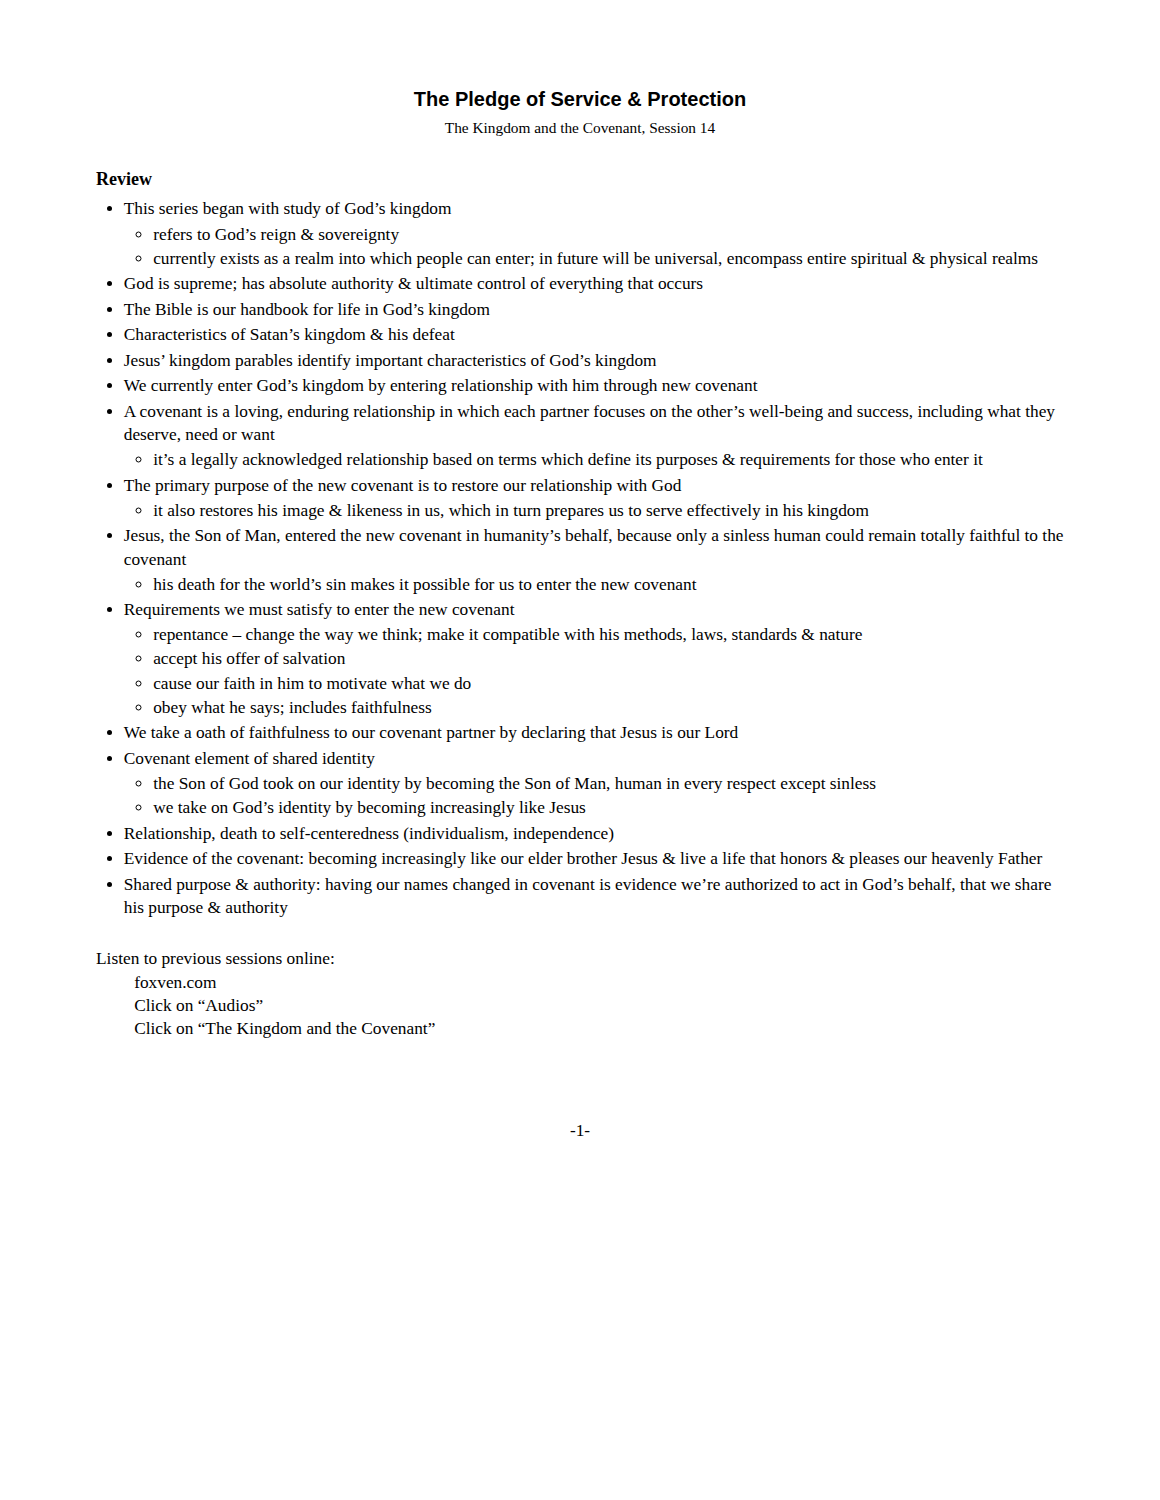The Pledge of Service & Protection
The Kingdom and the Covenant, Session 14
Review
This series began with study of God’s kingdom
refers to God’s reign & sovereignty
currently exists as a realm into which people can enter; in future will be universal, encompass entire spiritual & physical realms
God is supreme; has absolute authority & ultimate control of everything that occurs
The Bible is our handbook for life in God’s kingdom
Characteristics of Satan’s kingdom & his defeat
Jesus’ kingdom parables identify important characteristics of God’s kingdom
We currently enter God’s kingdom by entering relationship with him through new covenant
A covenant is a loving, enduring relationship in which each partner focuses on the other’s well-being and success, including what they deserve, need or want
it’s a legally acknowledged relationship based on terms which define its purposes & requirements for those who enter it
The primary purpose of the new covenant is to restore our relationship with God
it also restores his image & likeness in us, which in turn prepares us to serve effectively in his kingdom
Jesus, the Son of Man, entered the new covenant in humanity’s behalf, because only a sinless human could remain totally faithful to the covenant
his death for the world’s sin makes it possible for us to enter the new covenant
Requirements we must satisfy to enter the new covenant
repentance – change the way we think; make it compatible with his methods, laws, standards & nature
accept his offer of salvation
cause our faith in him to motivate what we do
obey what he says; includes faithfulness
We take a oath of faithfulness to our covenant partner by declaring that Jesus is our Lord
Covenant element of shared identity
the Son of God took on our identity by becoming the Son of Man, human in every respect except sinless
we take on God’s identity by becoming increasingly like Jesus
Relationship, death to self-centeredness (individualism, independence)
Evidence of the covenant: becoming increasingly like our elder brother Jesus & live a life that honors & pleases our heavenly Father
Shared purpose & authority: having our names changed in covenant is evidence we’re authorized to act in God’s behalf, that we share his purpose & authority
Listen to previous sessions online:
foxven.com
Click on “Audios”
Click on “The Kingdom and the Covenant”
-1-